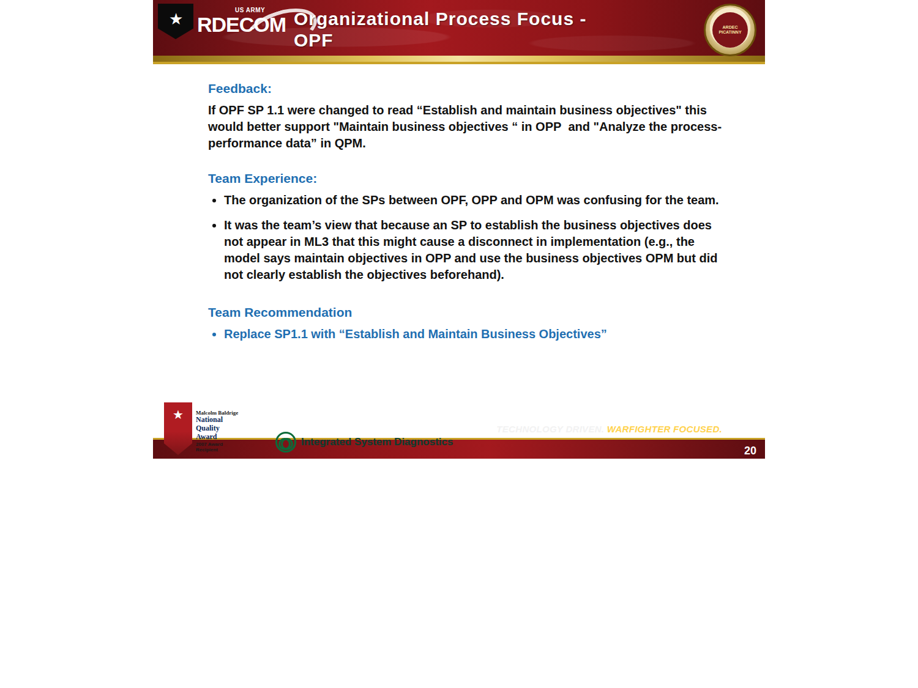US ARMY
RDECOM
Organizational Process Focus -
OPF
ARDEC
PICATINNY
Feedback:
If OPF SP 1.1 were changed to read “Establish and maintain business objectives" this would better support "Maintain business objectives “ in OPP and "Analyze the process-performance data” in QPM.
Team Experience:
The organization of the SPs between OPF, OPP and OPM was confusing for the team.
It was the team’s view that because an SP to establish the business objectives does not appear in ML3 that this might cause a disconnect in implementation (e.g., the model says maintain objectives in OPP and use the business objectives OPM but did not clearly establish the objectives beforehand).
Team Recommendation
Replace SP1.1 with “Establish and Maintain Business Objectives”
Malcolm Baldrige
National
Quality
Award
2007 Award
Recipient
Integrated System Diagnostics
TECHNOLOGY DRIVEN. WARFIGHTER FOCUSED.
20